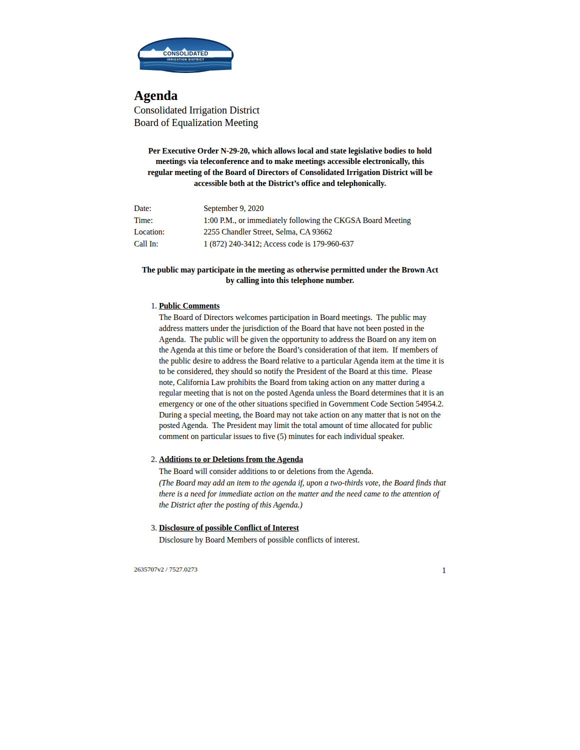CONSOLIDATED IRRIGATION DISTRICT
Agenda
Consolidated Irrigation District
Board of Equalization Meeting
Per Executive Order N-29-20, which allows local and state legislative bodies to hold meetings via teleconference and to make meetings accessible electronically, this regular meeting of the Board of Directors of Consolidated Irrigation District will be accessible both at the District’s office and telephonically.
| Date: | September 9, 2020 |
| Time: | 1:00 P.M., or immediately following the CKGSA Board Meeting |
| Location: | 2255 Chandler Street, Selma, CA 93662 |
| Call In: | 1 (872) 240-3412; Access code is 179-960-637 |
The public may participate in the meeting as otherwise permitted under the Brown Act by calling into this telephone number.
Public Comments
The Board of Directors welcomes participation in Board meetings. The public may address matters under the jurisdiction of the Board that have not been posted in the Agenda. The public will be given the opportunity to address the Board on any item on the Agenda at this time or before the Board’s consideration of that item. If members of the public desire to address the Board relative to a particular Agenda item at the time it is to be considered, they should so notify the President of the Board at this time. Please note, California Law prohibits the Board from taking action on any matter during a regular meeting that is not on the posted Agenda unless the Board determines that it is an emergency or one of the other situations specified in Government Code Section 54954.2. During a special meeting, the Board may not take action on any matter that is not on the posted Agenda. The President may limit the total amount of time allocated for public comment on particular issues to five (5) minutes for each individual speaker.
Additions to or Deletions from the Agenda
The Board will consider additions to or deletions from the Agenda.
(The Board may add an item to the agenda if, upon a two-thirds vote, the Board finds that there is a need for immediate action on the matter and the need came to the attention of the District after the posting of this Agenda.)
Disclosure of possible Conflict of Interest
Disclosure by Board Members of possible conflicts of interest.
2635707v2 / 7527.0273 1